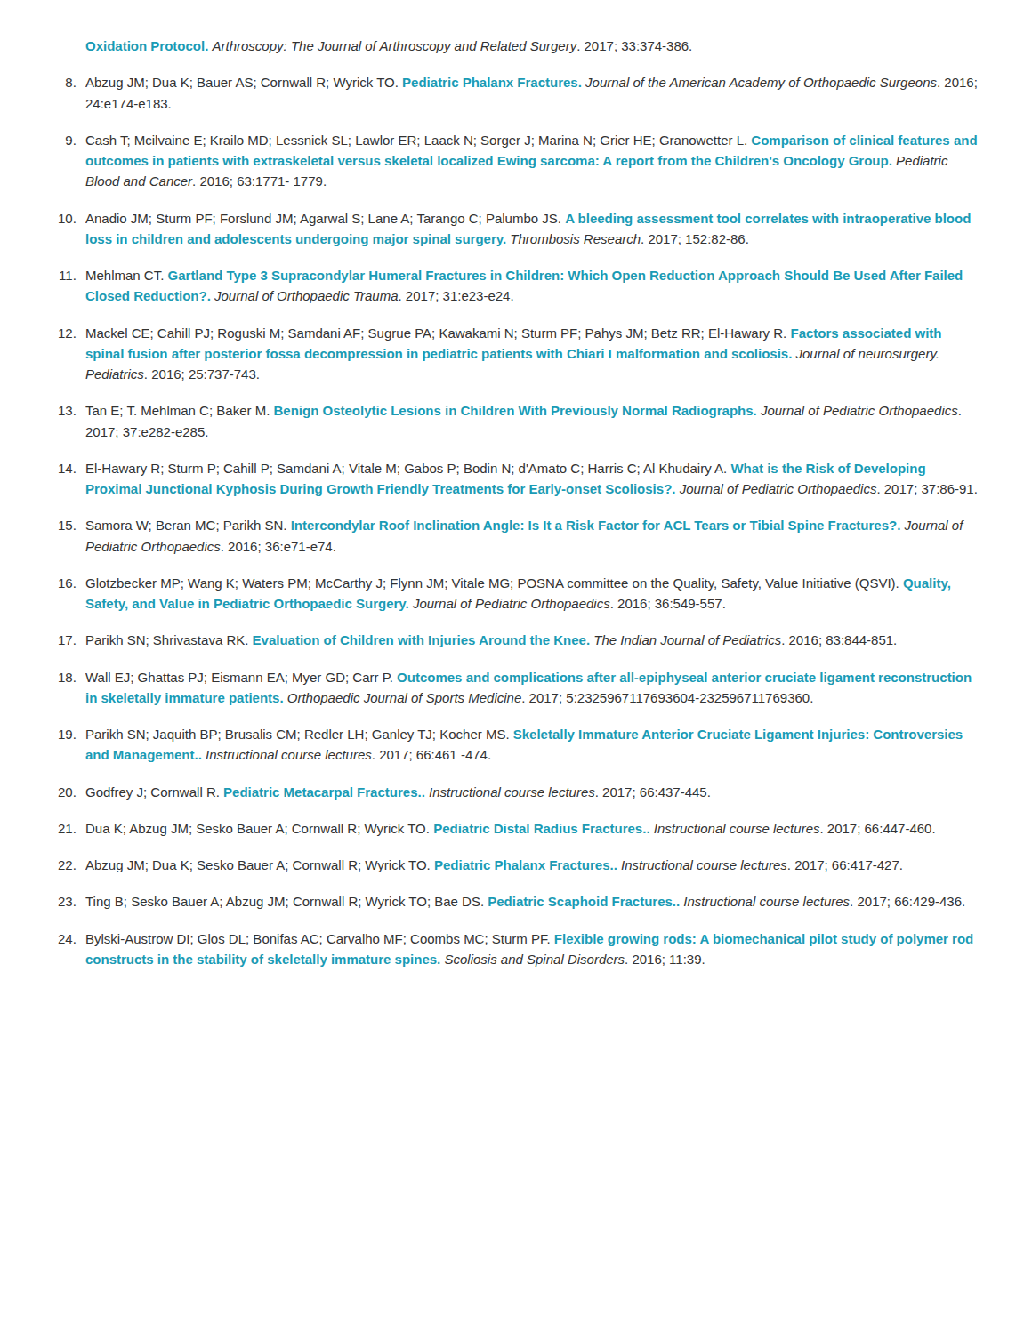Oxidation Protocol. Arthroscopy: The Journal of Arthroscopy and Related Surgery. 2017; 33:374-386.
Abzug JM; Dua K; Bauer AS; Cornwall R; Wyrick TO. Pediatric Phalanx Fractures. Journal of the American Academy of Orthopaedic Surgeons. 2016; 24:e174-e183.
Cash T; Mcilvaine E; Krailo MD; Lessnick SL; Lawlor ER; Laack N; Sorger J; Marina N; Grier HE; Granowetter L. Comparison of clinical features and outcomes in patients with extraskeletal versus skeletal localized Ewing sarcoma: A report from the Children's Oncology Group. Pediatric Blood and Cancer. 2016; 63:1771- 1779.
Anadio JM; Sturm PF; Forslund JM; Agarwal S; Lane A; Tarango C; Palumbo JS. A bleeding assessment tool correlates with intraoperative blood loss in children and adolescents undergoing major spinal surgery. Thrombosis Research. 2017; 152:82-86.
Mehlman CT. Gartland Type 3 Supracondylar Humeral Fractures in Children: Which Open Reduction Approach Should Be Used After Failed Closed Reduction?. Journal of Orthopaedic Trauma. 2017; 31:e23-e24.
Mackel CE; Cahill PJ; Roguski M; Samdani AF; Sugrue PA; Kawakami N; Sturm PF; Pahys JM; Betz RR; El-Hawary R. Factors associated with spinal fusion after posterior fossa decompression in pediatric patients with Chiari I malformation and scoliosis. Journal of neurosurgery. Pediatrics. 2016; 25:737-743.
Tan E; T. Mehlman C; Baker M. Benign Osteolytic Lesions in Children With Previously Normal Radiographs. Journal of Pediatric Orthopaedics. 2017; 37:e282-e285.
El-Hawary R; Sturm P; Cahill P; Samdani A; Vitale M; Gabos P; Bodin N; d'Amato C; Harris C; Al Khudairy A. What is the Risk of Developing Proximal Junctional Kyphosis During Growth Friendly Treatments for Early-onset Scoliosis?. Journal of Pediatric Orthopaedics. 2017; 37:86-91.
Samora W; Beran MC; Parikh SN. Intercondylar Roof Inclination Angle: Is It a Risk Factor for ACL Tears or Tibial Spine Fractures?. Journal of Pediatric Orthopaedics. 2016; 36:e71-e74.
Glotzbecker MP; Wang K; Waters PM; McCarthy J; Flynn JM; Vitale MG; POSNA committee on the Quality, Safety, Value Initiative (QSVI). Quality, Safety, and Value in Pediatric Orthopaedic Surgery. Journal of Pediatric Orthopaedics. 2016; 36:549-557.
Parikh SN; Shrivastava RK. Evaluation of Children with Injuries Around the Knee. The Indian Journal of Pediatrics. 2016; 83:844-851.
Wall EJ; Ghattas PJ; Eismann EA; Myer GD; Carr P. Outcomes and complications after all-epiphyseal anterior cruciate ligament reconstruction in skeletally immature patients. Orthopaedic Journal of Sports Medicine. 2017; 5:2325967117693604-232596711769360.
Parikh SN; Jaquith BP; Brusalis CM; Redler LH; Ganley TJ; Kocher MS. Skeletally Immature Anterior Cruciate Ligament Injuries: Controversies and Management.. Instructional course lectures. 2017; 66:461 -474.
Godfrey J; Cornwall R. Pediatric Metacarpal Fractures.. Instructional course lectures. 2017; 66:437-445.
Dua K; Abzug JM; Sesko Bauer A; Cornwall R; Wyrick TO. Pediatric Distal Radius Fractures.. Instructional course lectures. 2017; 66:447-460.
Abzug JM; Dua K; Sesko Bauer A; Cornwall R; Wyrick TO. Pediatric Phalanx Fractures.. Instructional course lectures. 2017; 66:417-427.
Ting B; Sesko Bauer A; Abzug JM; Cornwall R; Wyrick TO; Bae DS. Pediatric Scaphoid Fractures.. Instructional course lectures. 2017; 66:429-436.
Bylski-Austrow DI; Glos DL; Bonifas AC; Carvalho MF; Coombs MC; Sturm PF. Flexible growing rods: A biomechanical pilot study of polymer rod constructs in the stability of skeletally immature spines. Scoliosis and Spinal Disorders. 2016; 11:39.